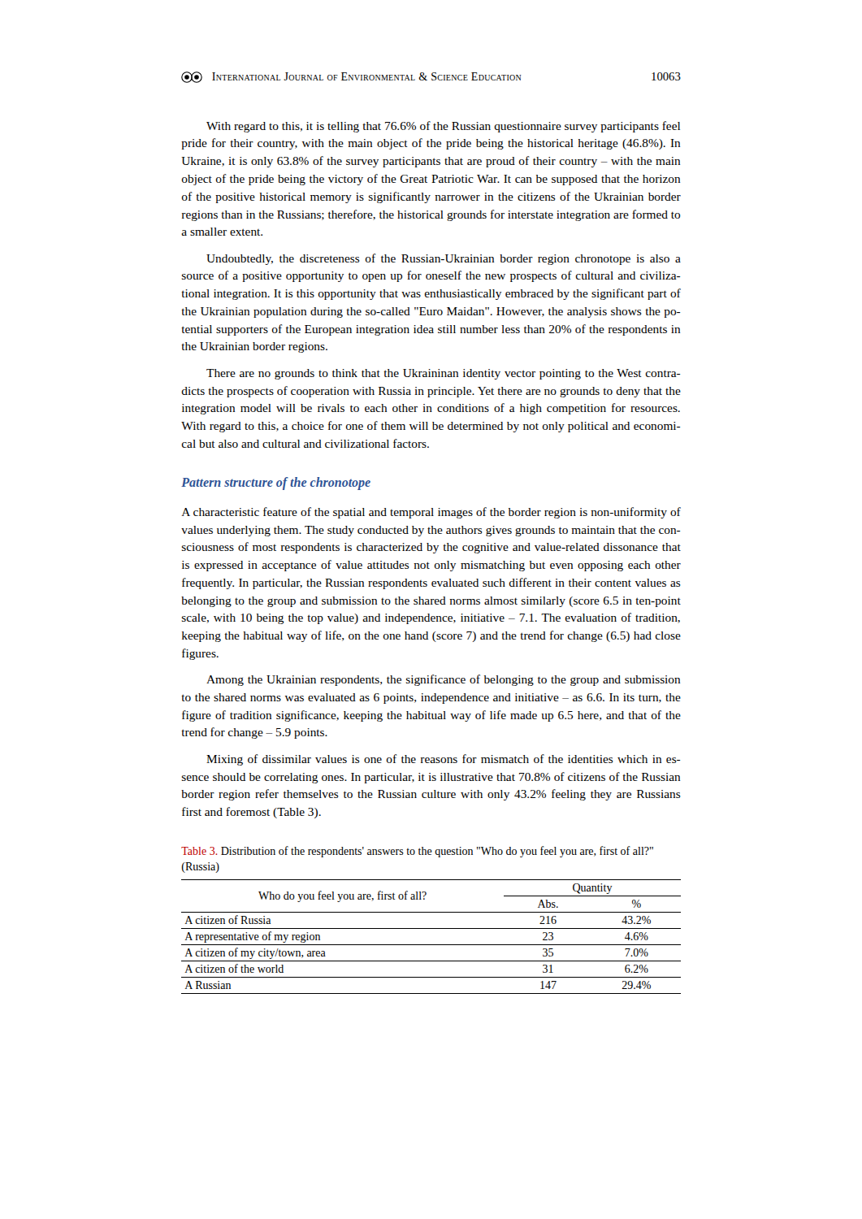International Journal of Environmental & Science Education 10063
With regard to this, it is telling that 76.6% of the Russian questionnaire survey participants feel pride for their country, with the main object of the pride being the historical heritage (46.8%). In Ukraine, it is only 63.8% of the survey participants that are proud of their country – with the main object of the pride being the victory of the Great Patriotic War. It can be supposed that the horizon of the positive historical memory is significantly narrower in the citizens of the Ukrainian border regions than in the Russians; therefore, the historical grounds for interstate integration are formed to a smaller extent.
Undoubtedly, the discreteness of the Russian-Ukrainian border region chronotope is also a source of a positive opportunity to open up for oneself the new prospects of cultural and civilizational integration. It is this opportunity that was enthusiastically embraced by the significant part of the Ukrainian population during the so-called "Euro Maidan". However, the analysis shows the potential supporters of the European integration idea still number less than 20% of the respondents in the Ukrainian border regions.
There are no grounds to think that the Ukraininan identity vector pointing to the West contradicts the prospects of cooperation with Russia in principle. Yet there are no grounds to deny that the integration model will be rivals to each other in conditions of a high competition for resources. With regard to this, a choice for one of them will be determined by not only political and economical but also and cultural and civilizational factors.
Pattern structure of the chronotope
A characteristic feature of the spatial and temporal images of the border region is non-uniformity of values underlying them. The study conducted by the authors gives grounds to maintain that the consciousness of most respondents is characterized by the cognitive and value-related dissonance that is expressed in acceptance of value attitudes not only mismatching but even opposing each other frequently. In particular, the Russian respondents evaluated such different in their content values as belonging to the group and submission to the shared norms almost similarly (score 6.5 in ten-point scale, with 10 being the top value) and independence, initiative – 7.1. The evaluation of tradition, keeping the habitual way of life, on the one hand (score 7) and the trend for change (6.5) had close figures.
Among the Ukrainian respondents, the significance of belonging to the group and submission to the shared norms was evaluated as 6 points, independence and initiative – as 6.6. In its turn, the figure of tradition significance, keeping the habitual way of life made up 6.5 here, and that of the trend for change – 5.9 points.
Mixing of dissimilar values is one of the reasons for mismatch of the identities which in essence should be correlating ones. In particular, it is illustrative that 70.8% of citizens of the Russian border region refer themselves to the Russian culture with only 43.2% feeling they are Russians first and foremost (Table 3).
Table 3. Distribution of the respondents' answers to the question "Who do you feel you are, first of all?" (Russia)
| Who do you feel you are, first of all? | Quantity |
| --- | --- |
| Abs. | % |
| A citizen of Russia | 216 | 43.2% |
| A representative of my region | 23 | 4.6% |
| A citizen of my city/town, area | 35 | 7.0% |
| A citizen of the world | 31 | 6.2% |
| A Russian | 147 | 29.4% |